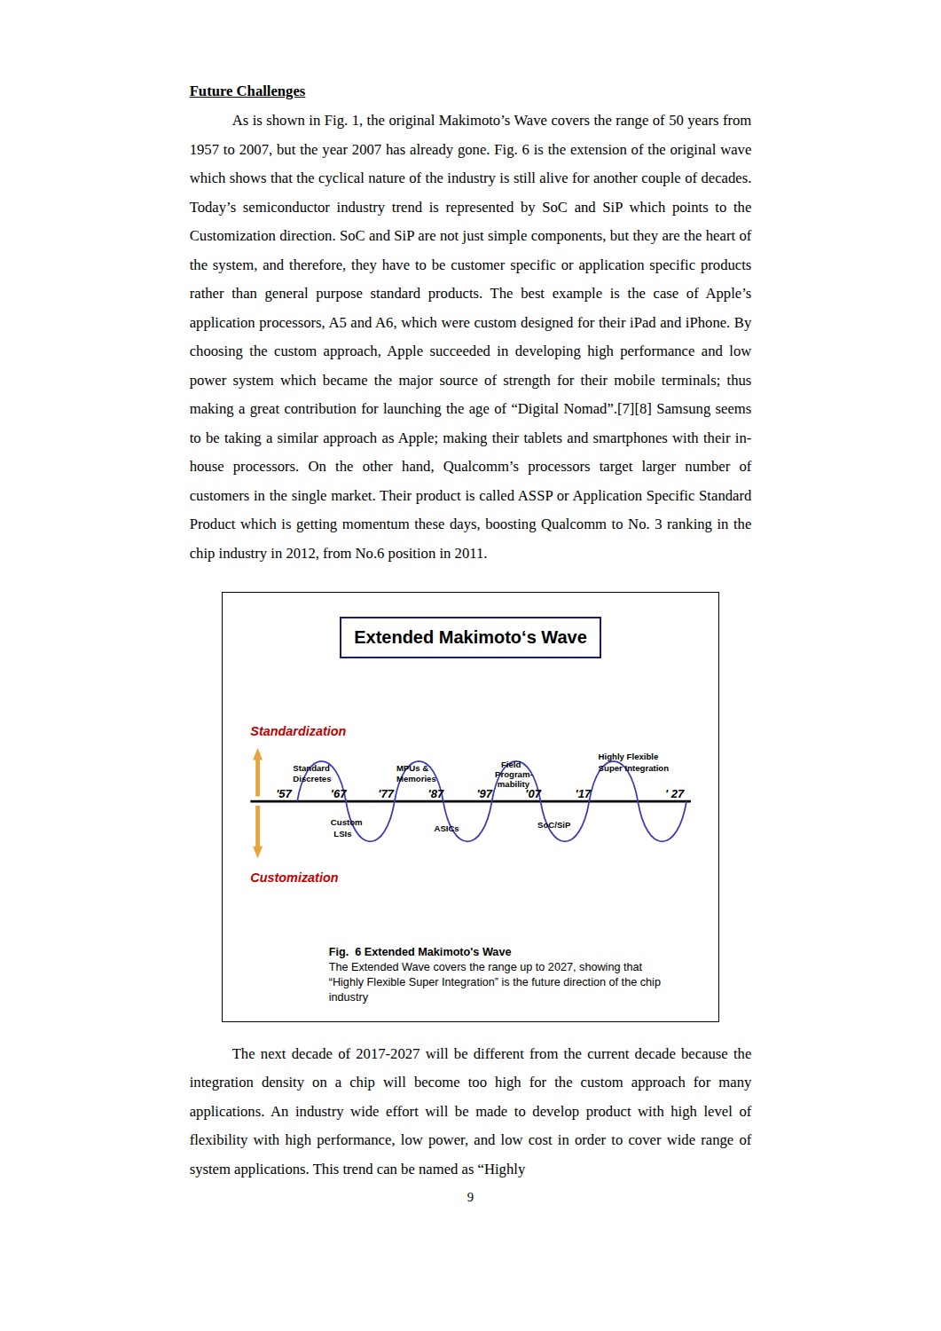Future Challenges
As is shown in Fig. 1, the original Makimoto’s Wave covers the range of 50 years from 1957 to 2007, but the year 2007 has already gone. Fig. 6 is the extension of the original wave which shows that the cyclical nature of the industry is still alive for another couple of decades. Today’s semiconductor industry trend is represented by SoC and SiP which points to the Customization direction. SoC and SiP are not just simple components, but they are the heart of the system, and therefore, they have to be customer specific or application specific products rather than general purpose standard products. The best example is the case of Apple’s application processors, A5 and A6, which were custom designed for their iPad and iPhone. By choosing the custom approach, Apple succeeded in developing high performance and low power system which became the major source of strength for their mobile terminals; thus making a great contribution for launching the age of “Digital Nomad”.[7][8] Samsung seems to be taking a similar approach as Apple; making their tablets and smartphones with their in-house processors. On the other hand, Qualcomm’s processors target larger number of customers in the single market. Their product is called ASSP or Application Specific Standard Product which is getting momentum these days, boosting Qualcomm to No. 3 ranking in the chip industry in 2012, from No.6 position in 2011.
Extended Makimoto‘s Wave
Standardization '57 '67 '77 '87 '97 '07 '17 ' 27 Standard Discretes MPUs & Memories Field Program- mability Highly Flexible Super Integration Custom LSIs ASICs SoC/SiP Customization
Fig. 6 Extended Makimoto's Wave
The Extended Wave covers the range up to 2027, showing that
“Highly Flexible Super Integration” is the future direction of the chip industry
The next decade of 2017-2027 will be different from the current decade because the integration density on a chip will become too high for the custom approach for many applications. An industry wide effort will be made to develop product with high level of flexibility with high performance, low power, and low cost in order to cover wide range of system applications. This trend can be named as “Highly
9